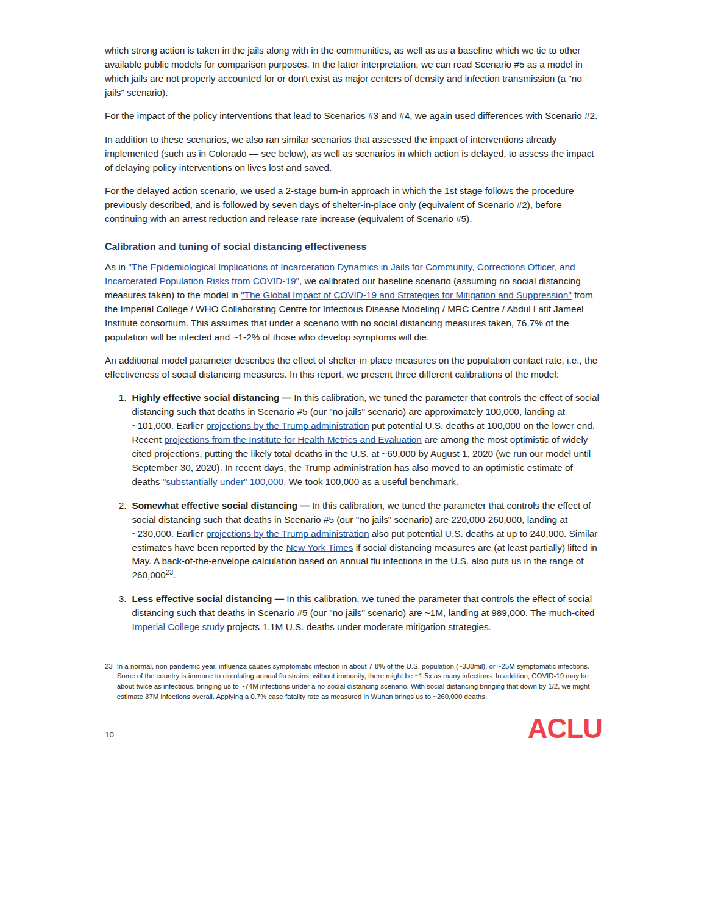which strong action is taken in the jails along with in the communities, as well as as a baseline which we tie to other available public models for comparison purposes. In the latter interpretation, we can read Scenario #5 as a model in which jails are not properly accounted for or don't exist as major centers of density and infection transmission (a "no jails" scenario).
For the impact of the policy interventions that lead to Scenarios #3 and #4, we again used differences with Scenario #2.
In addition to these scenarios, we also ran similar scenarios that assessed the impact of interventions already implemented (such as in Colorado — see below), as well as scenarios in which action is delayed, to assess the impact of delaying policy interventions on lives lost and saved.
For the delayed action scenario, we used a 2-stage burn-in approach in which the 1st stage follows the procedure previously described, and is followed by seven days of shelter-in-place only (equivalent of Scenario #2), before continuing with an arrest reduction and release rate increase (equivalent of Scenario #5).
Calibration and tuning of social distancing effectiveness
As in "The Epidemiological Implications of Incarceration Dynamics in Jails for Community, Corrections Officer, and Incarcerated Population Risks from COVID-19", we calibrated our baseline scenario (assuming no social distancing measures taken) to the model in "The Global Impact of COVID-19 and Strategies for Mitigation and Suppression" from the Imperial College / WHO Collaborating Centre for Infectious Disease Modeling / MRC Centre / Abdul Latif Jameel Institute consortium. This assumes that under a scenario with no social distancing measures taken, 76.7% of the population will be infected and ~1-2% of those who develop symptoms will die.
An additional model parameter describes the effect of shelter-in-place measures on the population contact rate, i.e., the effectiveness of social distancing measures. In this report, we present three different calibrations of the model:
Highly effective social distancing — In this calibration, we tuned the parameter that controls the effect of social distancing such that deaths in Scenario #5 (our "no jails" scenario) are approximately 100,000, landing at ~101,000. Earlier projections by the Trump administration put potential U.S. deaths at 100,000 on the lower end. Recent projections from the Institute for Health Metrics and Evaluation are among the most optimistic of widely cited projections, putting the likely total deaths in the U.S. at ~69,000 by August 1, 2020 (we run our model until September 30, 2020). In recent days, the Trump administration has also moved to an optimistic estimate of deaths "substantially under" 100,000. We took 100,000 as a useful benchmark.
Somewhat effective social distancing — In this calibration, we tuned the parameter that controls the effect of social distancing such that deaths in Scenario #5 (our "no jails" scenario) are 220,000-260,000, landing at ~230,000. Earlier projections by the Trump administration also put potential U.S. deaths at up to 240,000. Similar estimates have been reported by the New York Times if social distancing measures are (at least partially) lifted in May. A back-of-the-envelope calculation based on annual flu infections in the U.S. also puts us in the range of 260,00023.
Less effective social distancing — In this calibration, we tuned the parameter that controls the effect of social distancing such that deaths in Scenario #5 (our "no jails" scenario) are ~1M, landing at 989,000. The much-cited Imperial College study projects 1.1M U.S. deaths under moderate mitigation strategies.
23 In a normal, non-pandemic year, influenza causes symptomatic infection in about 7-8% of the U.S. population (~330mil), or ~25M symptomatic infections. Some of the country is immune to circulating annual flu strains; without immunity, there might be ~1.5x as many infections. In addition, COVID-19 may be about twice as infectious, bringing us to ~74M infections under a no-social distancing scenario. With social distancing bringing that down by 1/2, we might estimate 37M infections overall. Applying a 0.7% case fatality rate as measured in Wuhan brings us to ~260,000 deaths.
10
ACLU